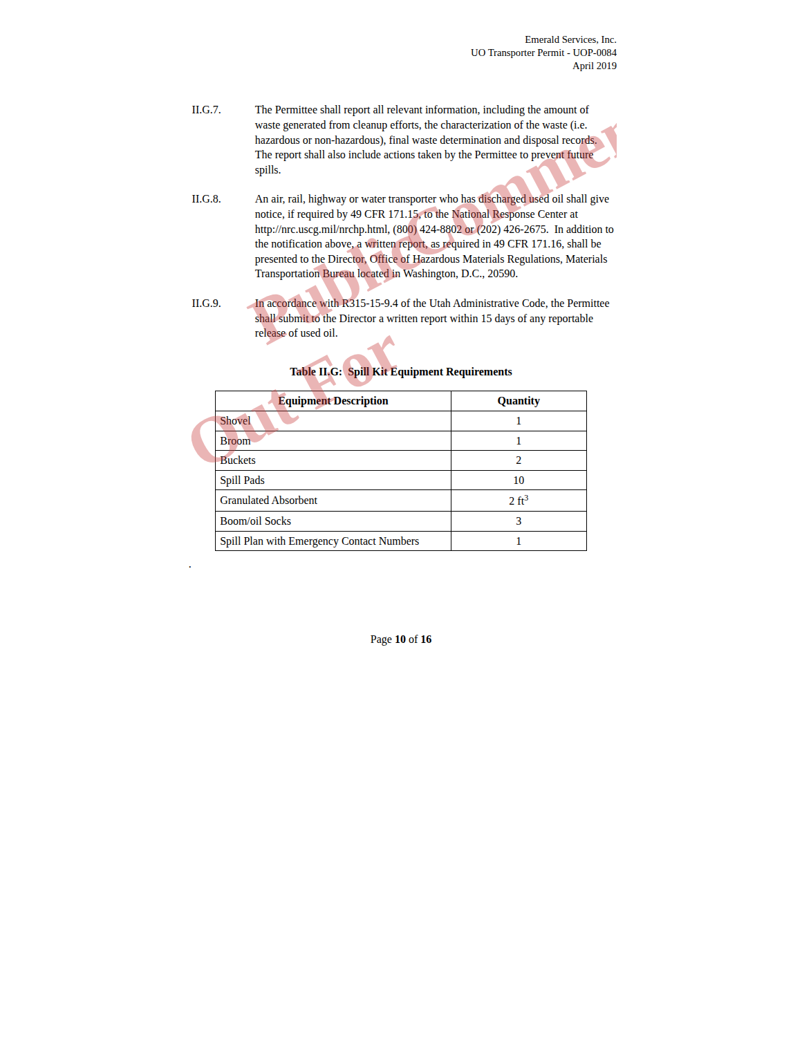Emerald Services, Inc.
UO Transporter Permit - UOP-0084
April 2019
II.G.7.
The Permittee shall report all relevant information, including the amount of waste generated from cleanup efforts, the characterization of the waste (i.e. hazardous or non-hazardous), final waste determination and disposal records. The report shall also include actions taken by the Permittee to prevent future spills.
II.G.8.
An air, rail, highway or water transporter who has discharged used oil shall give notice, if required by 49 CFR 171.15, to the National Response Center at http://nrc.uscg.mil/nrchp.html, (800) 424-8802 or (202) 426-2675. In addition to the notification above, a written report, as required in 49 CFR 171.16, shall be presented to the Director, Office of Hazardous Materials Regulations, Materials Transportation Bureau located in Washington, D.C., 20590.
II.G.9.
In accordance with R315-15-9.4 of the Utah Administrative Code, the Permittee shall submit to the Director a written report within 15 days of any reportable release of used oil.
Table II.G: Spill Kit Equipment Requirements
| Equipment Description | Quantity |
| --- | --- |
| Shovel | 1 |
| Broom | 1 |
| Buckets | 2 |
| Spill Pads | 10 |
| Granulated Absorbent | 2 ft 3 |
| Boom/oil Socks | 3 |
| Spill Plan with Emergency Contact Numbers | 1 |
.
Comment
Public
Out For
Page 10 of 16